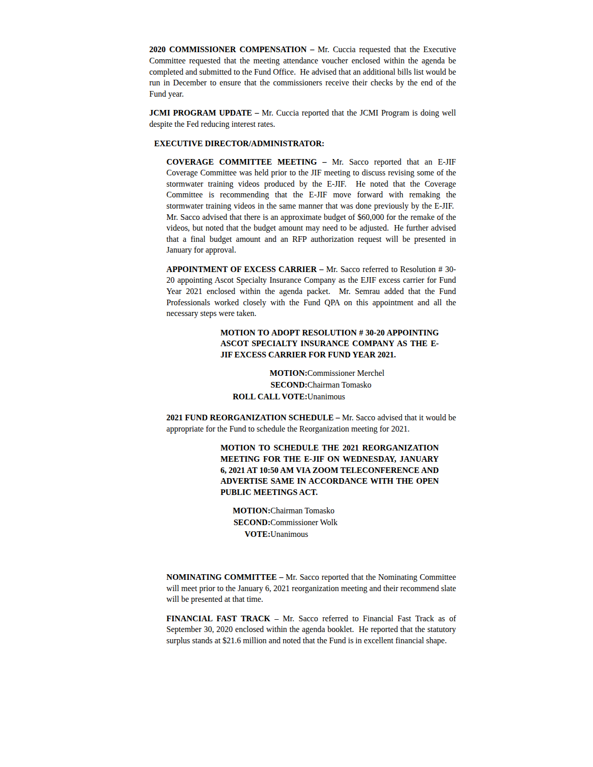2020 COMMISSIONER COMPENSATION – Mr. Cuccia requested that the Executive Committee requested that the meeting attendance voucher enclosed within the agenda be completed and submitted to the Fund Office. He advised that an additional bills list would be run in December to ensure that the commissioners receive their checks by the end of the Fund year.
JCMI PROGRAM UPDATE – Mr. Cuccia reported that the JCMI Program is doing well despite the Fed reducing interest rates.
EXECUTIVE DIRECTOR/ADMINISTRATOR:
COVERAGE COMMITTEE MEETING – Mr. Sacco reported that an E-JIF Coverage Committee was held prior to the JIF meeting to discuss revising some of the stormwater training videos produced by the E-JIF. He noted that the Coverage Committee is recommending that the E-JIF move forward with remaking the stormwater training videos in the same manner that was done previously by the E-JIF. Mr. Sacco advised that there is an approximate budget of $60,000 for the remake of the videos, but noted that the budget amount may need to be adjusted. He further advised that a final budget amount and an RFP authorization request will be presented in January for approval.
APPOINTMENT OF EXCESS CARRIER – Mr. Sacco referred to Resolution # 30-20 appointing Ascot Specialty Insurance Company as the EJIF excess carrier for Fund Year 2021 enclosed within the agenda packet. Mr. Semrau added that the Fund Professionals worked closely with the Fund QPA on this appointment and all the necessary steps were taken.
MOTION TO ADOPT RESOLUTION # 30-20 APPOINTING ASCOT SPECIALTY INSURANCE COMPANY AS THE E-JIF EXCESS CARRIER FOR FUND YEAR 2021.
| MOTION: | Commissioner Merchel |
| SECOND: | Chairman Tomasko |
| ROLL CALL VOTE: | Unanimous |
2021 FUND REORGANIZATION SCHEDULE – Mr. Sacco advised that it would be appropriate for the Fund to schedule the Reorganization meeting for 2021.
MOTION TO SCHEDULE THE 2021 REORGANIZATION MEETING FOR THE E-JIF ON WEDNESDAY, JANUARY 6, 2021 AT 10:50 AM VIA ZOOM TELECONFERENCE AND ADVERTISE SAME IN ACCORDANCE WITH THE OPEN PUBLIC MEETINGS ACT.
| MOTION: | Chairman Tomasko |
| SECOND: | Commissioner Wolk |
| VOTE: | Unanimous |
NOMINATING COMMITTEE – Mr. Sacco reported that the Nominating Committee will meet prior to the January 6, 2021 reorganization meeting and their recommend slate will be presented at that time.
FINANCIAL FAST TRACK – Mr. Sacco referred to Financial Fast Track as of September 30, 2020 enclosed within the agenda booklet. He reported that the statutory surplus stands at $21.6 million and noted that the Fund is in excellent financial shape.